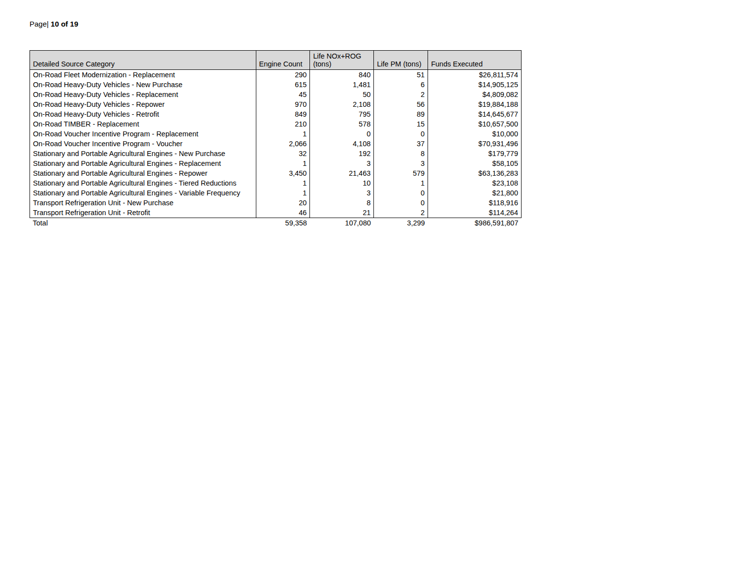Page| 10 of 19
| Detailed Source Category | Engine Count | Life NOx+ROG (tons) | Life PM (tons) | Funds Executed |
| --- | --- | --- | --- | --- |
| On-Road Fleet Modernization - Replacement | 290 | 840 | 51 | $26,811,574 |
| On-Road Heavy-Duty Vehicles - New Purchase | 615 | 1,481 | 6 | $14,905,125 |
| On-Road Heavy-Duty Vehicles - Replacement | 45 | 50 | 2 | $4,809,082 |
| On-Road Heavy-Duty Vehicles - Repower | 970 | 2,108 | 56 | $19,884,188 |
| On-Road Heavy-Duty Vehicles - Retrofit | 849 | 795 | 89 | $14,645,677 |
| On-Road TIMBER - Replacement | 210 | 578 | 15 | $10,657,500 |
| On-Road Voucher Incentive Program - Replacement | 1 | 0 | 0 | $10,000 |
| On-Road Voucher Incentive Program - Voucher | 2,066 | 4,108 | 37 | $70,931,496 |
| Stationary and Portable Agricultural Engines - New Purchase | 32 | 192 | 8 | $179,779 |
| Stationary and Portable Agricultural Engines - Replacement | 1 | 3 | 3 | $58,105 |
| Stationary and Portable Agricultural Engines - Repower | 3,450 | 21,463 | 579 | $63,136,283 |
| Stationary and Portable Agricultural Engines - Tiered Reductions | 1 | 10 | 1 | $23,108 |
| Stationary and Portable Agricultural Engines - Variable Frequency | 1 | 3 | 0 | $21,800 |
| Transport Refrigeration Unit - New Purchase | 20 | 8 | 0 | $118,916 |
| Transport Refrigeration Unit - Retrofit | 46 | 21 | 2 | $114,264 |
| Total | 59,358 | 107,080 | 3,299 | $986,591,807 |